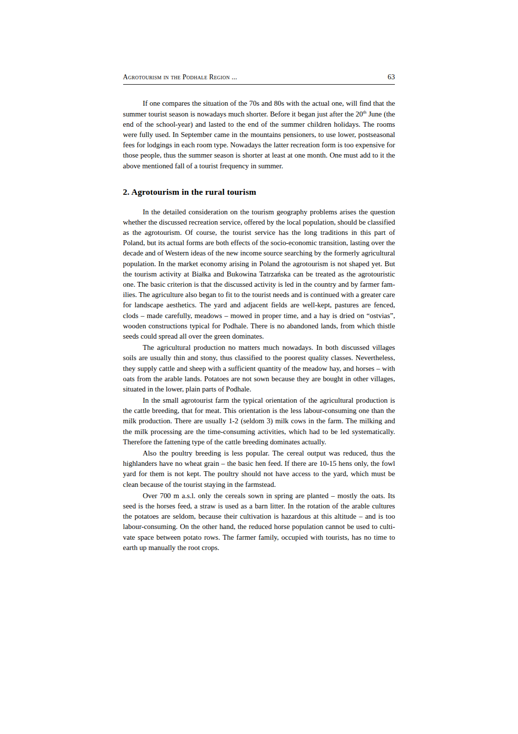Agrotourism in the Podhale Region ... 63
If one compares the situation of the 70s and 80s with the actual one, will find that the summer tourist season is nowadays much shorter. Before it began just after the 20th June (the end of the school-year) and lasted to the end of the summer children holidays. The rooms were fully used. In September came in the mountains pensioners, to use lower, postseasonal fees for lodgings in each room type. Nowadays the latter recreation form is too expensive for those people, thus the summer season is shorter at least at one month. One must add to it the above mentioned fall of a tourist frequency in summer.
2. Agrotourism in the rural tourism
In the detailed consideration on the tourism geography problems arises the question whether the discussed recreation service, offered by the local population, should be classified as the agrotourism. Of course, the tourist service has the long traditions in this part of Poland, but its actual forms are both effects of the socio-economic transition, lasting over the decade and of Western ideas of the new income source searching by the formerly agricultural population. In the market economy arising in Poland the agrotourism is not shaped yet. But the tourism activity at Białka and Bukowina Tatrzańska can be treated as the agrotouristic one. The basic criterion is that the discussed activity is led in the country and by farmer families. The agriculture also began to fit to the tourist needs and is continued with a greater care for landscape aesthetics. The yard and adjacent fields are well-kept, pastures are fenced, clods – made carefully, meadows – mowed in proper time, and a hay is dried on “ostvias”, wooden constructions typical for Podhale. There is no abandoned lands, from which thistle seeds could spread all over the green dominates.
The agricultural production no matters much nowadays. In both discussed villages soils are usually thin and stony, thus classified to the poorest quality classes. Nevertheless, they supply cattle and sheep with a sufficient quantity of the meadow hay, and horses – with oats from the arable lands. Potatoes are not sown because they are bought in other villages, situated in the lower, plain parts of Podhale.
In the small agrotourist farm the typical orientation of the agricultural production is the cattle breeding, that for meat. This orientation is the less labour-consuming one than the milk production. There are usually 1-2 (seldom 3) milk cows in the farm. The milking and the milk processing are the time-consuming activities, which had to be led systematically. Therefore the fattening type of the cattle breeding dominates actually.
Also the poultry breeding is less popular. The cereal output was reduced, thus the highlanders have no wheat grain – the basic hen feed. If there are 10-15 hens only, the fowl yard for them is not kept. The poultry should not have access to the yard, which must be clean because of the tourist staying in the farmstead.
Over 700 m a.s.l. only the cereals sown in spring are planted – mostly the oats. Its seed is the horses feed, a straw is used as a barn litter. In the rotation of the arable cultures the potatoes are seldom, because their cultivation is hazardous at this altitude – and is too labour-consuming. On the other hand, the reduced horse population cannot be used to cultivate space between potato rows. The farmer family, occupied with tourists, has no time to earth up manually the root crops.